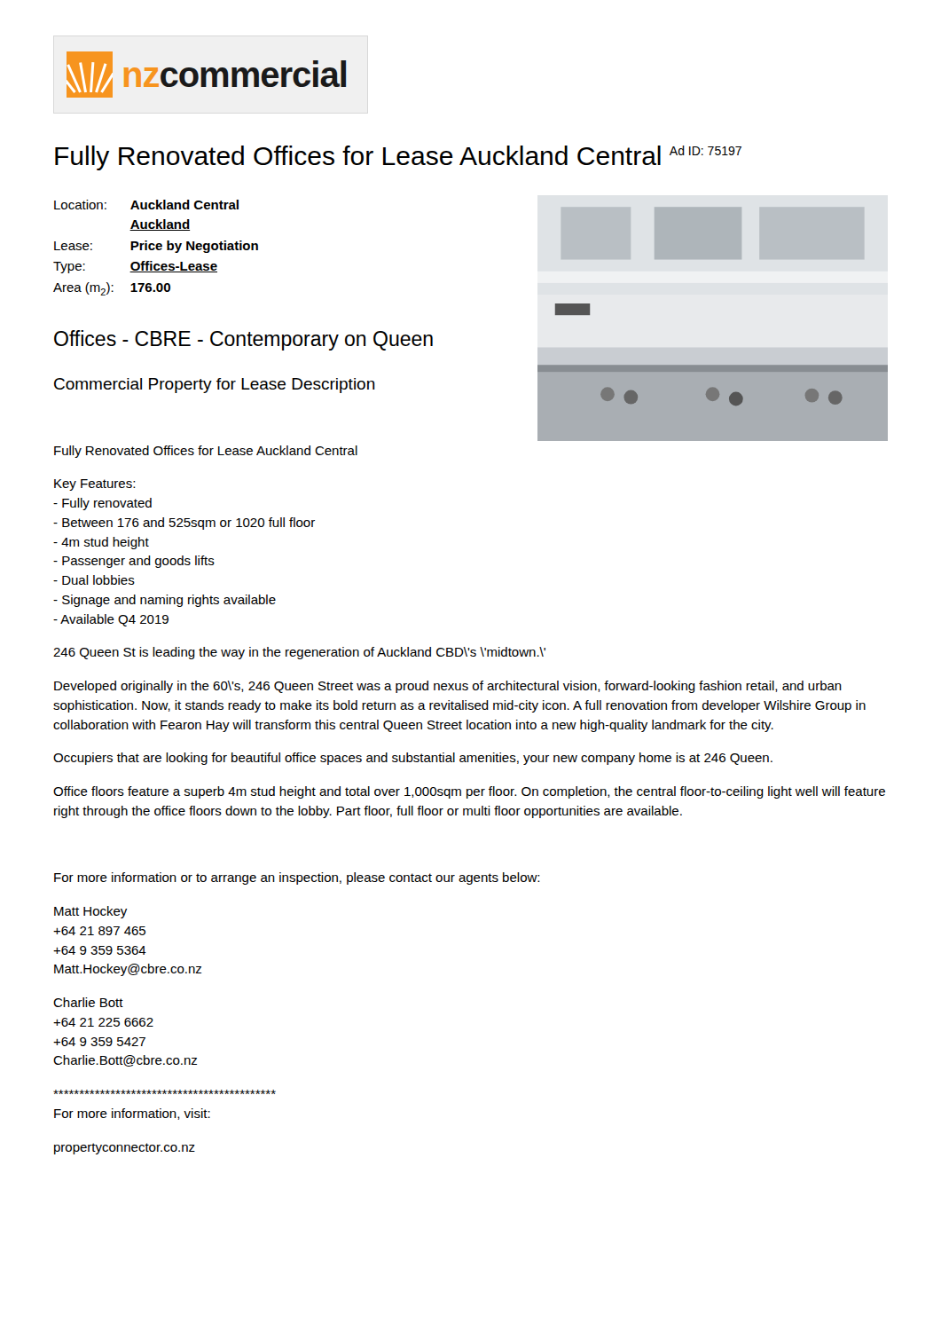nzcommercial
Fully Renovated Offices for Lease Auckland Central Ad ID: 75197
| Location: | Auckland Central Auckland |
| Lease: | Price by Negotiation |
| Type: | Offices-Lease |
| Area (m 2 ): | 176.00 |
Offices - CBRE - Contemporary on Queen
Commercial Property for Lease Description
Fully Renovated Offices for Lease Auckland Central
Key Features:
- Fully renovated
- Between 176 and 525sqm or 1020 full floor
- 4m stud height
- Passenger and goods lifts
- Dual lobbies
- Signage and naming rights available
- Available Q4 2019
246 Queen St is leading the way in the regeneration of Auckland CBD\'s \'midtown.\'
Developed originally in the 60\'s, 246 Queen Street was a proud nexus of architectural vision, forward-looking fashion retail, and urban sophistication. Now, it stands ready to make its bold return as a revitalised mid-city icon. A full renovation from developer Wilshire Group in collaboration with Fearon Hay will transform this central Queen Street location into a new high-quality landmark for the city.
Occupiers that are looking for beautiful office spaces and substantial amenities, your new company home is at 246 Queen.
Office floors feature a superb 4m stud height and total over 1,000sqm per floor. On completion, the central floor-to-ceiling light well will feature right through the office floors down to the lobby. Part floor, full floor or multi floor opportunities are available.
For more information or to arrange an inspection, please contact our agents below:
Matt Hockey
+64 21 897 465
+64 9 359 5364
Matt.Hockey@cbre.co.nz
Charlie Bott
+64 21 225 6662
+64 9 359 5427
Charlie.Bott@cbre.co.nz
*******************************************
For more information, visit:
propertyconnector.co.nz